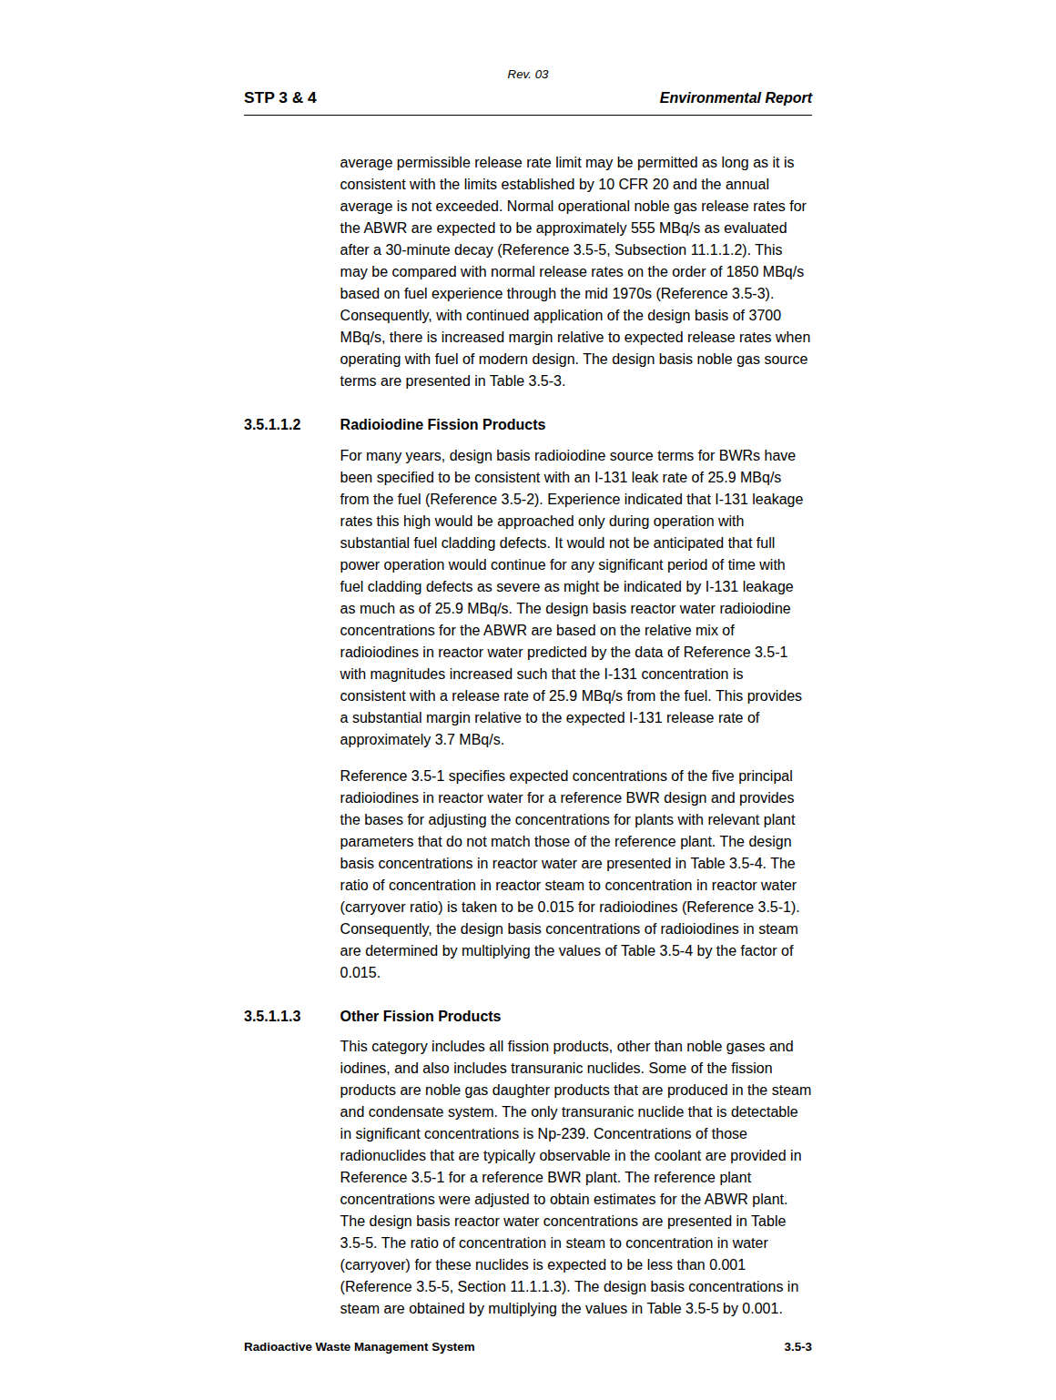Rev. 03
STP 3 & 4
Environmental Report
average permissible release rate limit may be permitted as long as it is consistent with the limits established by 10 CFR 20 and the annual average is not exceeded. Normal operational noble gas release rates for the ABWR are expected to be approximately 555 MBq/s as evaluated after a 30-minute decay (Reference 3.5-5, Subsection 11.1.1.2). This may be compared with normal release rates on the order of 1850 MBq/s based on fuel experience through the mid 1970s (Reference 3.5-3). Consequently, with continued application of the design basis of 3700 MBq/s, there is increased margin relative to expected release rates when operating with fuel of modern design. The design basis noble gas source terms are presented in Table 3.5-3.
3.5.1.1.2 Radioiodine Fission Products
For many years, design basis radioiodine source terms for BWRs have been specified to be consistent with an I-131 leak rate of 25.9 MBq/s from the fuel (Reference 3.5-2). Experience indicated that I-131 leakage rates this high would be approached only during operation with substantial fuel cladding defects. It would not be anticipated that full power operation would continue for any significant period of time with fuel cladding defects as severe as might be indicated by I-131 leakage as much as of 25.9 MBq/s. The design basis reactor water radioiodine concentrations for the ABWR are based on the relative mix of radioiodines in reactor water predicted by the data of Reference 3.5-1 with magnitudes increased such that the I-131 concentration is consistent with a release rate of 25.9 MBq/s from the fuel. This provides a substantial margin relative to the expected I-131 release rate of approximately 3.7 MBq/s.
Reference 3.5-1 specifies expected concentrations of the five principal radioiodines in reactor water for a reference BWR design and provides the bases for adjusting the concentrations for plants with relevant plant parameters that do not match those of the reference plant. The design basis concentrations in reactor water are presented in Table 3.5-4. The ratio of concentration in reactor steam to concentration in reactor water (carryover ratio) is taken to be 0.015 for radioiodines (Reference 3.5-1). Consequently, the design basis concentrations of radioiodines in steam are determined by multiplying the values of Table 3.5-4 by the factor of 0.015.
3.5.1.1.3 Other Fission Products
This category includes all fission products, other than noble gases and iodines, and also includes transuranic nuclides. Some of the fission products are noble gas daughter products that are produced in the steam and condensate system. The only transuranic nuclide that is detectable in significant concentrations is Np-239. Concentrations of those radionuclides that are typically observable in the coolant are provided in Reference 3.5-1 for a reference BWR plant. The reference plant concentrations were adjusted to obtain estimates for the ABWR plant. The design basis reactor water concentrations are presented in Table 3.5-5. The ratio of concentration in steam to concentration in water (carryover) for these nuclides is expected to be less than 0.001 (Reference 3.5-5, Section 11.1.1.3). The design basis concentrations in steam are obtained by multiplying the values in Table 3.5-5 by 0.001.
Radioactive Waste Management System
3.5-3